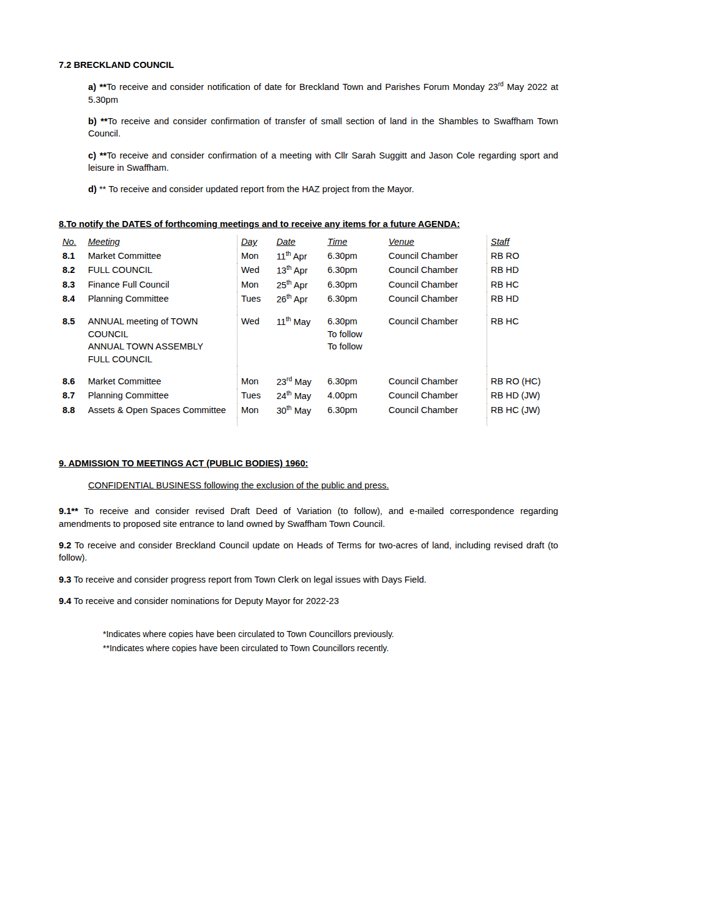7.2 BRECKLAND COUNCIL
a) **To receive and consider notification of date for Breckland Town and Parishes Forum Monday 23rd May 2022 at 5.30pm
b) **To receive and consider confirmation of transfer of small section of land in the Shambles to Swaffham Town Council.
c) **To receive and consider confirmation of a meeting with Cllr Sarah Suggitt and Jason Cole regarding sport and leisure in Swaffham.
d) ** To receive and consider updated report from the HAZ project from the Mayor.
8.To notify the DATES of forthcoming meetings and to receive any items for a future AGENDA:
| No . | Meeting | Day | Date | Time | Venue | Staff |
| --- | --- | --- | --- | --- | --- | --- |
| 8.1 | Market Committee | Mon | 11 th Apr | 6.30pm | Council Chamber | RB RO |
| 8.2 | FULL COUNCIL | Wed | 13 th Apr | 6.30pm | Council Chamber | RB HD |
| 8.3 | Finance Full Council | Mon | 25 th Apr | 6.30pm | Council Chamber | RB HC |
| 8.4 | Planning Committee | Tues | 26 th Apr | 6.30pm | Council Chamber | RB HD |
| 8.5 | ANNUAL meeting of TOWN COUNCIL ANNUAL TOWN ASSEMBLY FULL COUNCIL | Wed | 11 th May | 6.30pm To follow To follow | Council Chamber | RB HC |
| 8.6 | Market Committee | Mon | 23 rd May | 6.30pm | Council Chamber | RB RO (HC) |
| 8.7 | Planning Committee | Tues | 24 th May | 4.00pm | Council Chamber | RB HD (JW) |
| 8.8 | Assets & Open Spaces Committee | Mon | 30 th May | 6.30pm | Council Chamber | RB HC (JW) |
9. ADMISSION TO MEETINGS ACT (PUBLIC BODIES) 1960:
CONFIDENTIAL BUSINESS following the exclusion of the public and press.
9.1** To receive and consider revised Draft Deed of Variation (to follow), and e-mailed correspondence regarding amendments to proposed site entrance to land owned by Swaffham Town Council.
9.2 To receive and consider Breckland Council update on Heads of Terms for two-acres of land, including revised draft (to follow).
9.3 To receive and consider progress report from Town Clerk on legal issues with Days Field.
9.4 To receive and consider nominations for Deputy Mayor for 2022-23
*Indicates where copies have been circulated to Town Councillors previously.
**Indicates where copies have been circulated to Town Councillors recently.